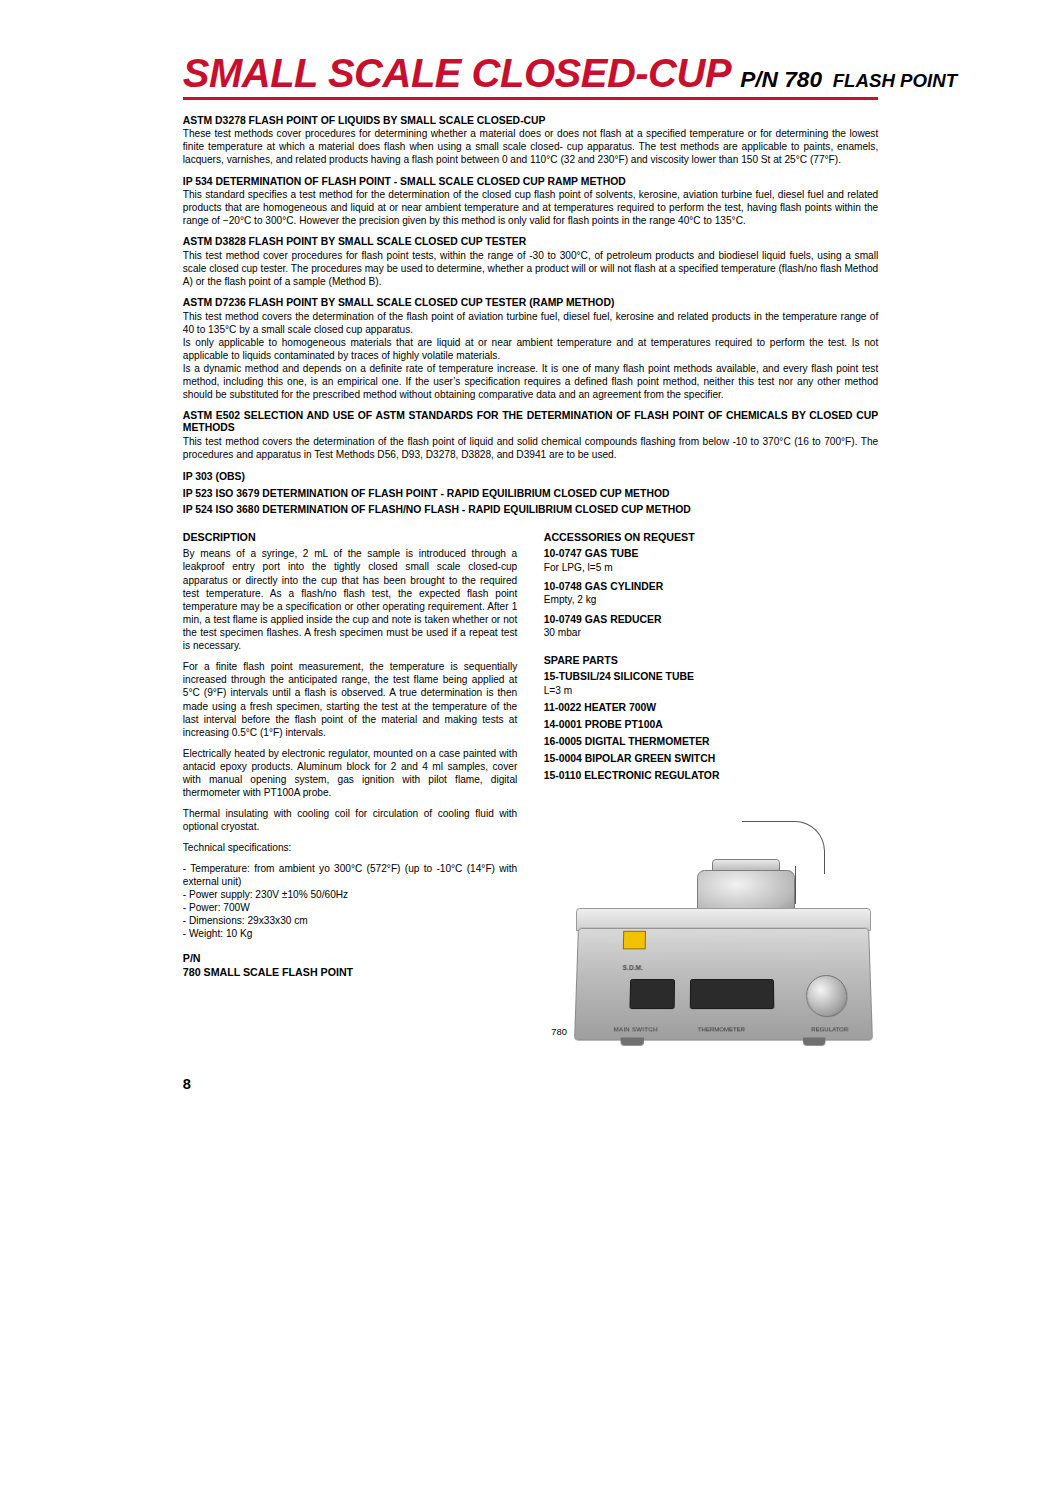SMALL SCALE CLOSED-CUP P/N 780 FLASH POINT
ASTM D3278 Flash Point of Liquids by Small Scale Closed-Cup
These test methods cover procedures for determining whether a material does or does not flash at a specified temperature or for determining the lowest finite temperature at which a material does flash when using a small scale closed- cup apparatus. The test methods are applicable to paints, enamels, lacquers, varnishes, and related products having a flash point between 0 and 110°C (32 and 230°F) and viscosity lower than 150 St at 25°C (77°F).
IP 534 Determination of Flash Point - Small Scale Closed Cup Ramp Method
This standard specifies a test method for the determination of the closed cup flash point of solvents, kerosine, aviation turbine fuel, diesel fuel and related products that are homogeneous and liquid at or near ambient temperature and at temperatures required to perform the test, having flash points within the range of −20°C to 300°C. However the precision given by this method is only valid for flash points in the range 40°C to 135°C.
ASTM D3828 Flash Point by Small Scale Closed Cup Tester
This test method cover procedures for flash point tests, within the range of -30 to 300°C, of petroleum products and biodiesel liquid fuels, using a small scale closed cup tester. The procedures may be used to determine, whether a product will or will not flash at a specified temperature (flash/no flash Method A) or the flash point of a sample (Method B).
ASTM D7236 Flash Point by Small Scale Closed Cup Tester (Ramp Method)
This test method covers the determination of the flash point of aviation turbine fuel, diesel fuel, kerosine and related products in the temperature range of 40 to 135°C by a small scale closed cup apparatus.
Is only applicable to homogeneous materials that are liquid at or near ambient temperature and at temperatures required to perform the test. Is not applicable to liquids contaminated by traces of highly volatile materials.
Is a dynamic method and depends on a definite rate of temperature increase. It is one of many flash point methods available, and every flash point test method, including this one, is an empirical one. If the user’s specification requires a defined flash point method, neither this test nor any other method should be substituted for the prescribed method without obtaining comparative data and an agreement from the specifier.
ASTM E502 Selection and Use of ASTM Standards for the Determination of Flash Point of Chemicals by Closed Cup Methods
This test method covers the determination of the flash point of liquid and solid chemical compounds flashing from below -10 to 370°C (16 to 700°F). The procedures and apparatus in Test Methods D56, D93, D3278, D3828, and D3941 are to be used.
IP 303 (obs)
IP 523 ISO 3679 Determination of Flash Point - Rapid Equilibrium Closed Cup Method
IP 524 ISO 3680 Determination of Flash/No Flash - Rapid Equilibrium Closed Cup Method
Description
By means of a syringe, 2 mL of the sample is introduced through a leakproof entry port into the tightly closed small scale closed-cup apparatus or directly into the cup that has been brought to the required test temperature. As a flash/no flash test, the expected flash point temperature may be a specification or other operating requirement. After 1 min, a test flame is applied inside the cup and note is taken whether or not the test specimen flashes. A fresh specimen must be used if a repeat test is necessary.
For a finite flash point measurement, the temperature is sequentially increased through the anticipated range, the test flame being applied at 5°C (9°F) intervals until a flash is observed. A true determination is then made using a fresh specimen, starting the test at the temperature of the last interval before the flash point of the material and making tests at increasing 0.5°C (1°F) intervals.
Electrically heated by electronic regulator, mounted on a case painted with antacid epoxy products. Aluminum block for 2 and 4 ml samples, cover with manual opening system, gas ignition with pilot flame, digital thermometer with PT100A probe.
Thermal insulating with cooling coil for circulation of cooling fluid with optional cryostat.
Technical specifications:
- Temperature: from ambient yo 300°C (572°F) (up to -10°C (14°F) with external unit)
- Power supply: 230V ±10% 50/60Hz
- Power: 700W
- Dimensions: 29x33x30 cm
- Weight: 10 Kg
P/N
780 SMALL SCALE FLASH POINT
Accessories on Request
10-0747 GAS TUBE For LPG, l=5 m
10-0748 GAS CYLINDER Empty, 2 kg
10-0749 GAS REDUCER 30 mbar
Spare Parts
15-TUBSIL/24 SILICONE TUBE L=3 m
11-0022 HEATER 700W
14-0001 PROBE PT100A
16-0005 DIGITAL THERMOMETER
15-0004 BIPOLAR GREEN SWITCH
15-0110 ELECTRONIC REGULATOR
S.D.M.
MAIN SWITCH
THERMOMETER
REGULATOR
780
8